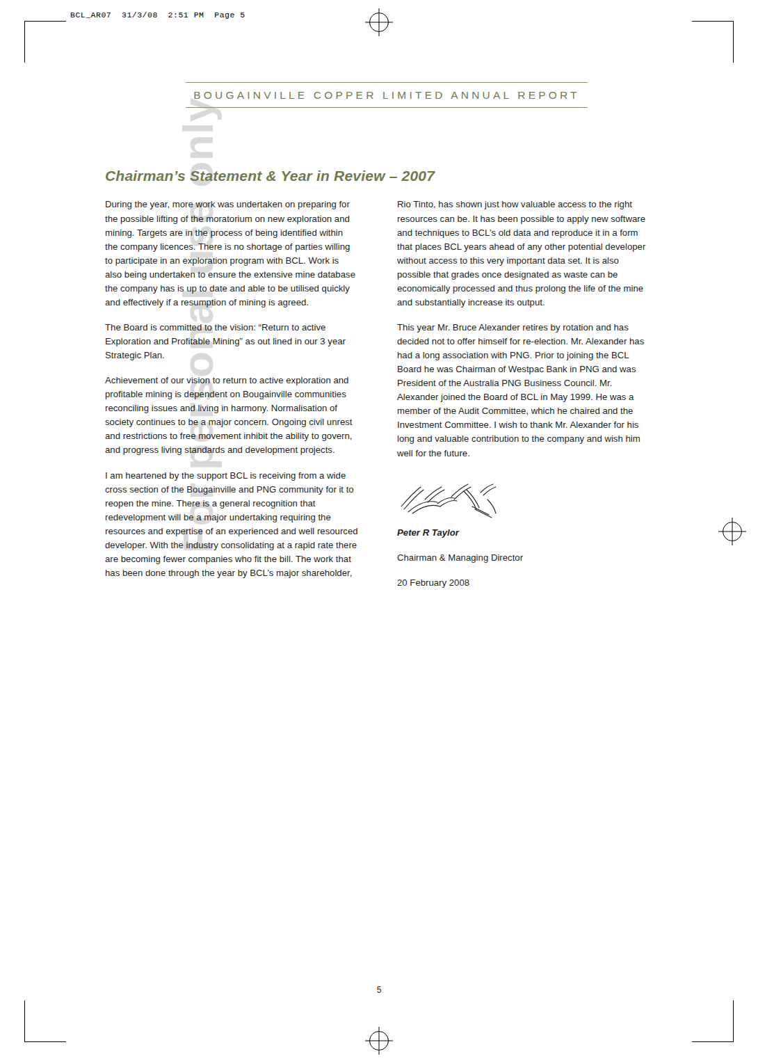BCL_AR07 31/3/08 2:51 PM Page 5
For personal use only
BOUGAINVILLE COPPER LIMITED ANNUAL REPORT
Chairman’s Statement & Year in Review – 2007
During the year, more work was undertaken on preparing for the possible lifting of the moratorium on new exploration and mining. Targets are in the process of being identified within the company licences. There is no shortage of parties willing to participate in an exploration program with BCL. Work is also being undertaken to ensure the extensive mine database the company has is up to date and able to be utilised quickly and effectively if a resumption of mining is agreed.
The Board is committed to the vision: “Return to active Exploration and Profitable Mining” as out lined in our 3 year Strategic Plan.
Achievement of our vision to return to active exploration and profitable mining is dependent on Bougainville communities reconciling issues and living in harmony. Normalisation of society continues to be a major concern. Ongoing civil unrest and restrictions to free movement inhibit the ability to govern, and progress living standards and development projects.
I am heartened by the support BCL is receiving from a wide cross section of the Bougainville and PNG community for it to reopen the mine. There is a general recognition that redevelopment will be a major undertaking requiring the resources and expertise of an experienced and well resourced developer. With the industry consolidating at a rapid rate there are becoming fewer companies who fit the bill. The work that has been done through the year by BCL’s major shareholder, Rio Tinto, has shown just how valuable access to the right resources can be. It has been possible to apply new software and techniques to BCL’s old data and reproduce it in a form that places BCL years ahead of any other potential developer without access to this very important data set. It is also possible that grades once designated as waste can be economically processed and thus prolong the life of the mine and substantially increase its output.
This year Mr. Bruce Alexander retires by rotation and has decided not to offer himself for re-election. Mr. Alexander has had a long association with PNG. Prior to joining the BCL Board he was Chairman of Westpac Bank in PNG and was President of the Australia PNG Business Council. Mr. Alexander joined the Board of BCL in May 1999. He was a member of the Audit Committee, which he chaired and the Investment Committee. I wish to thank Mr. Alexander for his long and valuable contribution to the company and wish him well for the future.
Peter R Taylor
Chairman & Managing Director
20 February 2008
5